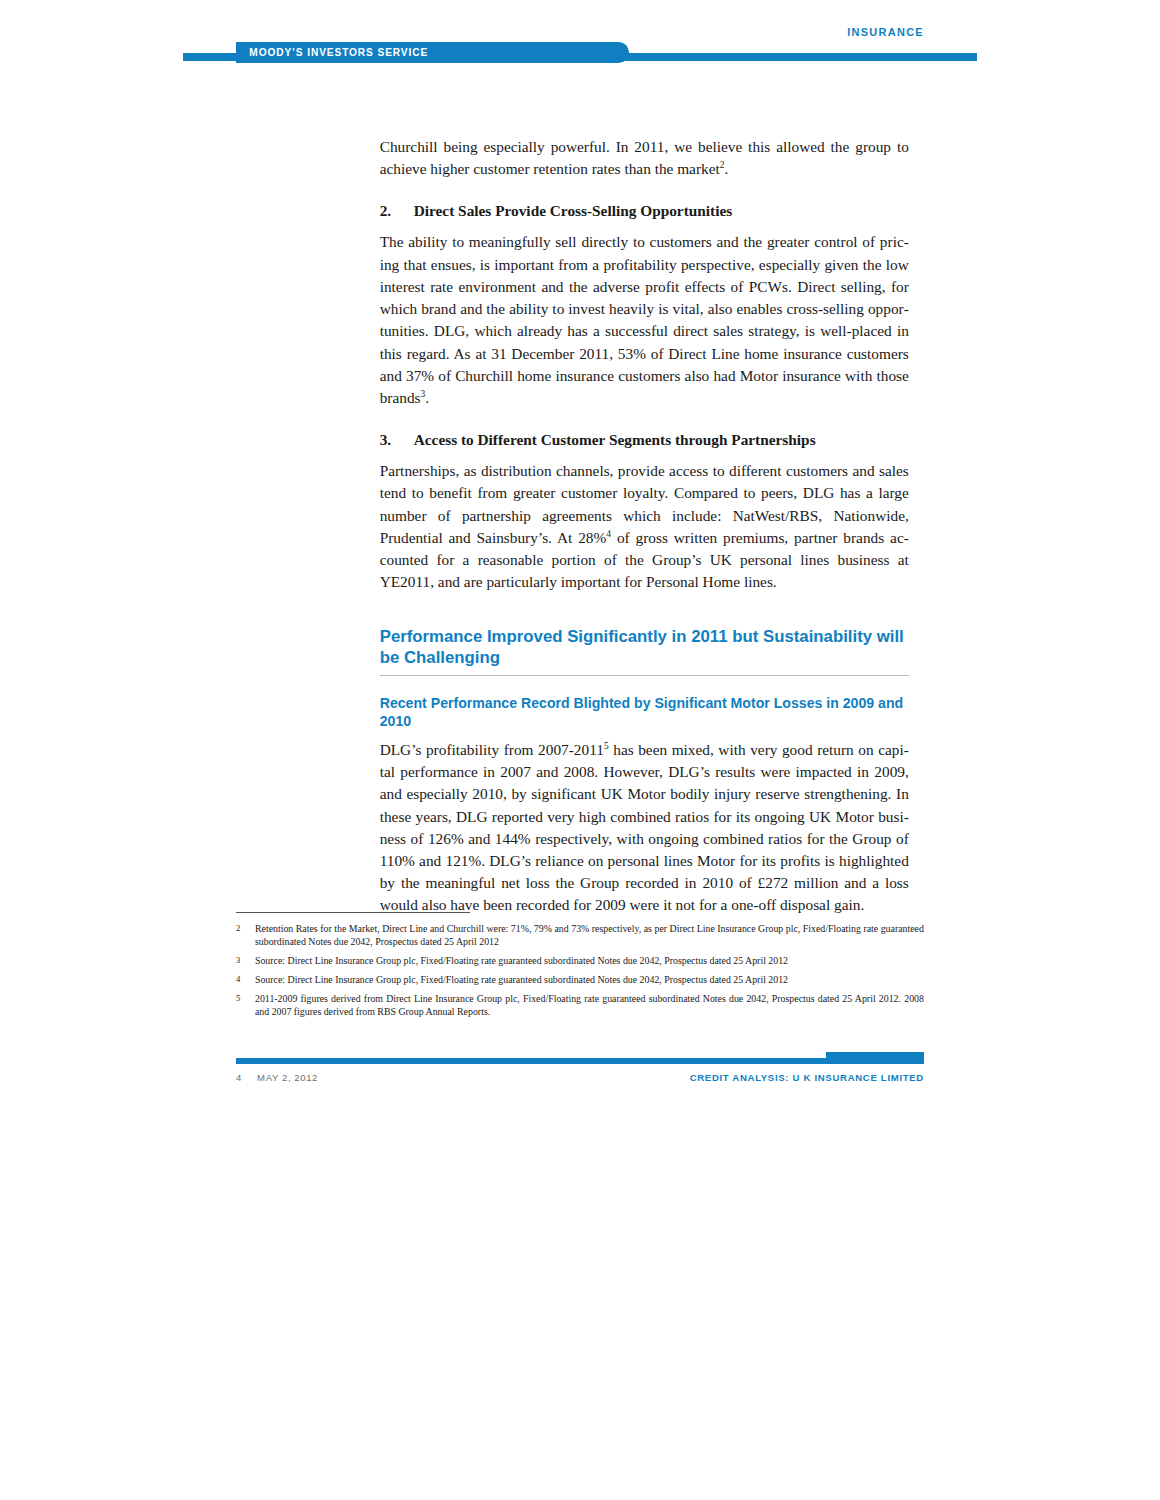MOODY’S INVESTORS SERVICE
INSURANCE
Churchill being especially powerful. In 2011, we believe this allowed the group to achieve higher customer retention rates than the market2.
2. Direct Sales Provide Cross-Selling Opportunities
The ability to meaningfully sell directly to customers and the greater control of pricing that ensues, is important from a profitability perspective, especially given the low interest rate environment and the adverse profit effects of PCWs. Direct selling, for which brand and the ability to invest heavily is vital, also enables cross-selling opportunities. DLG, which already has a successful direct sales strategy, is well-placed in this regard. As at 31 December 2011, 53% of Direct Line home insurance customers and 37% of Churchill home insurance customers also had Motor insurance with those brands3.
3. Access to Different Customer Segments through Partnerships
Partnerships, as distribution channels, provide access to different customers and sales tend to benefit from greater customer loyalty. Compared to peers, DLG has a large number of partnership agreements which include: NatWest/RBS, Nationwide, Prudential and Sainsbury’s. At 28%4 of gross written premiums, partner brands accounted for a reasonable portion of the Group’s UK personal lines business at YE2011, and are particularly important for Personal Home lines.
Performance Improved Significantly in 2011 but Sustainability will be Challenging
Recent Performance Record Blighted by Significant Motor Losses in 2009 and 2010
DLG’s profitability from 2007-20115 has been mixed, with very good return on capital performance in 2007 and 2008. However, DLG’s results were impacted in 2009, and especially 2010, by significant UK Motor bodily injury reserve strengthening. In these years, DLG reported very high combined ratios for its ongoing UK Motor business of 126% and 144% respectively, with ongoing combined ratios for the Group of 110% and 121%. DLG’s reliance on personal lines Motor for its profits is highlighted by the meaningful net loss the Group recorded in 2010 of £272 million and a loss would also have been recorded for 2009 were it not for a one-off disposal gain.
2
Retention Rates for the Market, Direct Line and Churchill were: 71%, 79% and 73% respectively, as per Direct Line Insurance Group plc, Fixed/Floating rate guaranteed subordinated Notes due 2042, Prospectus dated 25 April 2012
3
Source: Direct Line Insurance Group plc, Fixed/Floating rate guaranteed subordinated Notes due 2042, Prospectus dated 25 April 2012
4
Source: Direct Line Insurance Group plc, Fixed/Floating rate guaranteed subordinated Notes due 2042, Prospectus dated 25 April 2012
5
2011-2009 figures derived from Direct Line Insurance Group plc, Fixed/Floating rate guaranteed subordinated Notes due 2042, Prospectus dated 25 April 2012. 2008 and 2007 figures derived from RBS Group Annual Reports.
4 MAY 2, 2012
CREDIT ANALYSIS: U K INSURANCE LIMITED